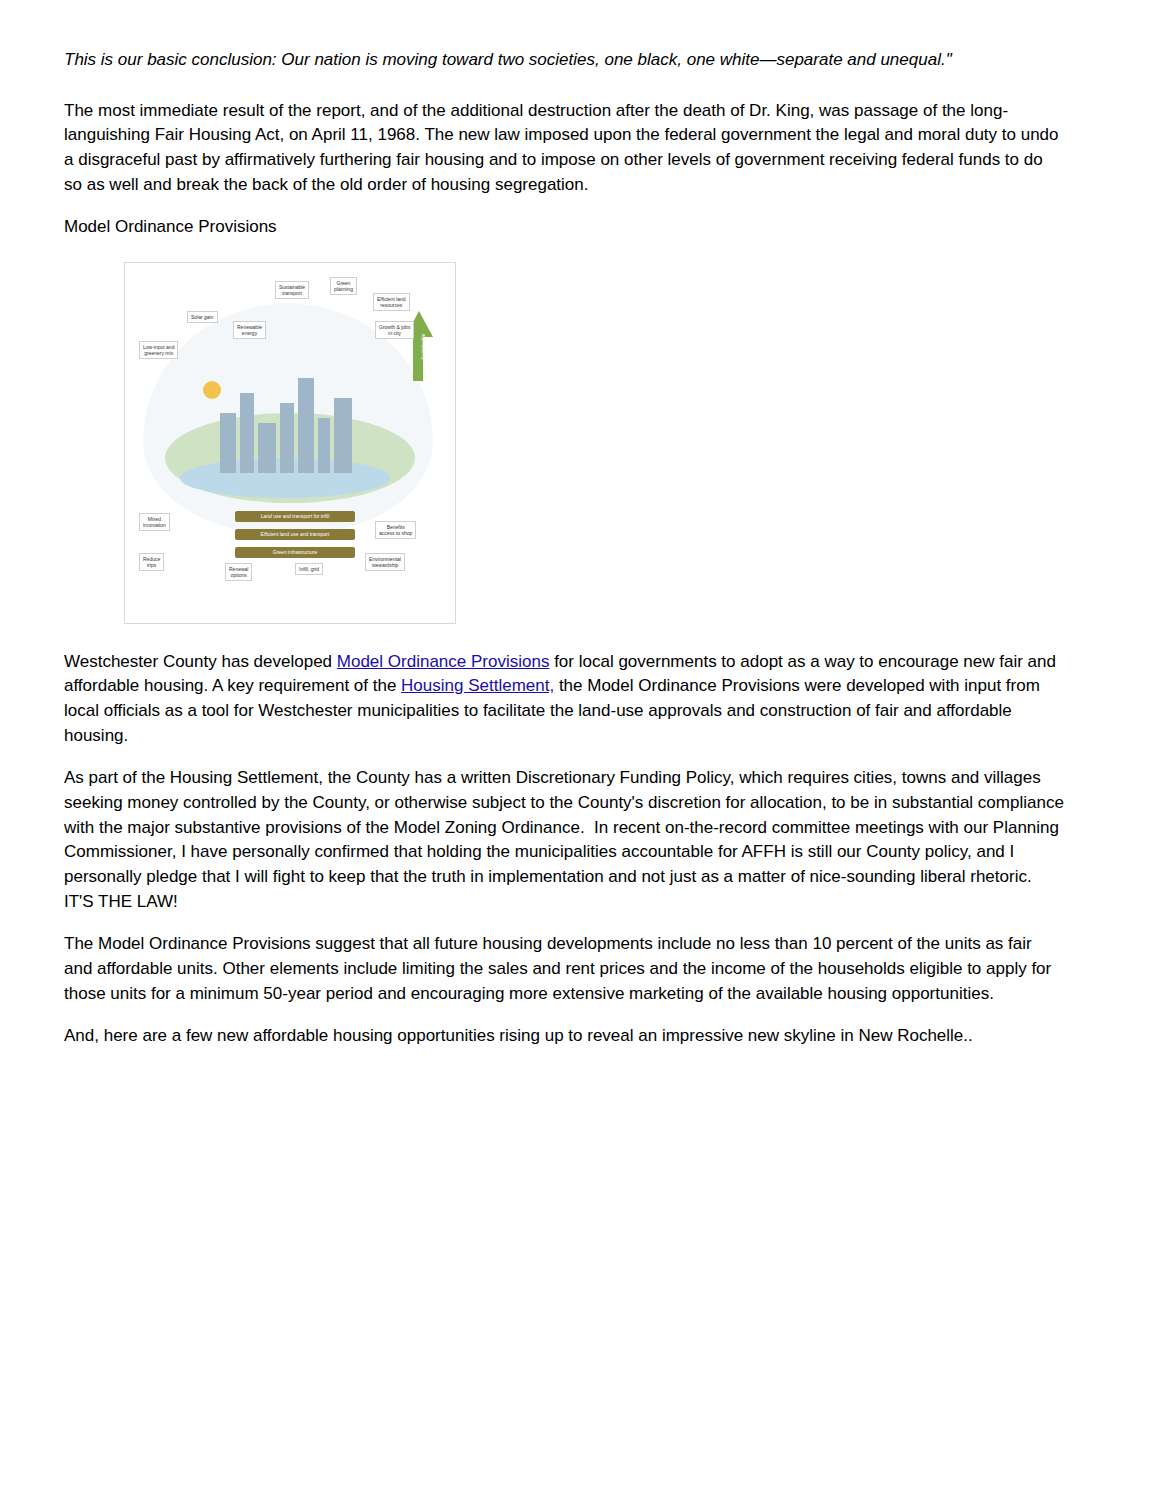This is our basic conclusion: Our nation is moving toward two societies, one black, one white—separate and unequal."
The most immediate result of the report, and of the additional destruction after the death of Dr. King, was passage of the long-languishing Fair Housing Act, on April 11, 1968. The new law imposed upon the federal government the legal and moral duty to undo a disgraceful past by affirmatively furthering fair housing and to impose on other levels of government receiving federal funds to do so as well and break the back of the old order of housing segregation.
Model Ordinance Provisions
Sustainable
Sustainable
transport
Green
planning
Efficient land
resources
Growth & jobs
in city
Renewable
energy
Solar gain
Low-input and
greenery mix
Mixed
innovation
Reduce
trips
Renewal
options
Infill, grid
Benefits
access to shop
Environmental
stewardship
Land use and transport for infill
Efficient land use and transport
Green infrastructure
Westchester County has developed Model Ordinance Provisions for local governments to adopt as a way to encourage new fair and affordable housing. A key requirement of the Housing Settlement, the Model Ordinance Provisions were developed with input from local officials as a tool for Westchester municipalities to facilitate the land-use approvals and construction of fair and affordable housing.
As part of the Housing Settlement, the County has a written Discretionary Funding Policy, which requires cities, towns and villages seeking money controlled by the County, or otherwise subject to the County's discretion for allocation, to be in substantial compliance with the major substantive provisions of the Model Zoning Ordinance. In recent on-the-record committee meetings with our Planning Commissioner, I have personally confirmed that holding the municipalities accountable for AFFH is still our County policy, and I personally pledge that I will fight to keep that the truth in implementation and not just as a matter of nice-sounding liberal rhetoric. IT'S THE LAW!
The Model Ordinance Provisions suggest that all future housing developments include no less than 10 percent of the units as fair and affordable units. Other elements include limiting the sales and rent prices and the income of the households eligible to apply for those units for a minimum 50-year period and encouraging more extensive marketing of the available housing opportunities.
And, here are a few new affordable housing opportunities rising up to reveal an impressive new skyline in New Rochelle..